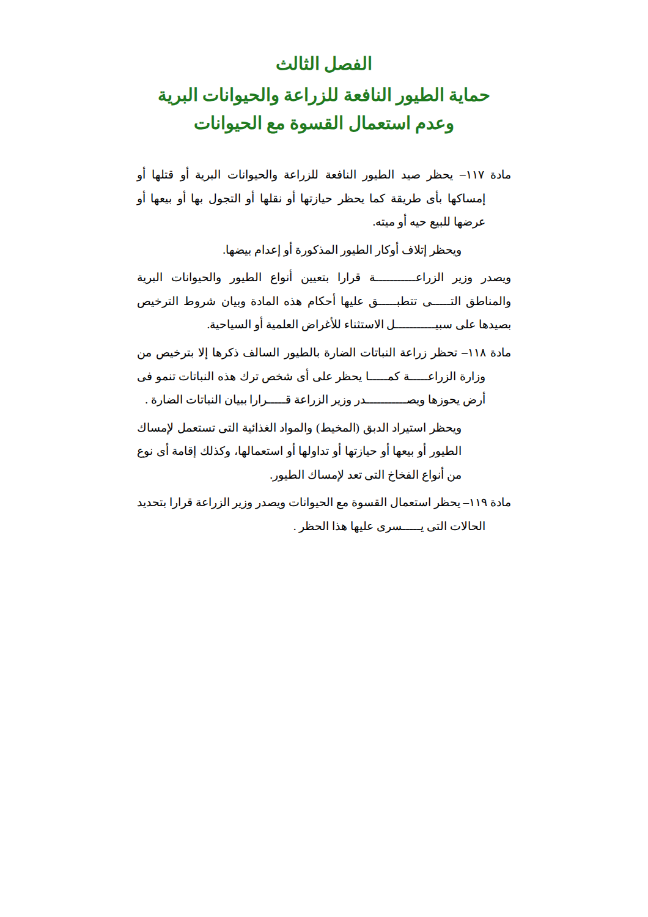الفصل الثالث
حماية الطيور النافعة للزراعة والحيوانات البرية
وعدم استعمال القسوة مع الحيوانات
مادة ١١٧– يحظر صيد الطيور النافعة للزراعة والحيوانات البرية أو قتلها أو إمساكها بأى طريقة كما يحظر حيازتها أو نقلها أو التجول بها أو بيعها أو عرضها للبيع حيه أو ميته.
ويحظر إتلاف أوكار الطيور المذكورة أو إعدام بيضها.
ويصدر وزير الزراعـــــــــــة قرارا بتعيين أنواع الطيور والحيوانات البرية والمناطق التـــــى تتطبـــــق عليها أحكام هذه المادة وبيان شروط الترخيص بصيدها على سبيـــــــــــل الاستثناء للأغراض العلمية أو السياحية.
مادة ١١٨– تحظر زراعة النباتات الضارة بالطيور السالف ذكرها إلا بترخيص من وزارة الزراعـــــة كمـــــا يحظر على أى شخص ترك هذه النباتات تنمو فى أرض يحوزها ويصـــــــــــدر وزير الزراعة قـــــرارا ببيان النباتات الضارة .
ويحظر استيراد الدبق (المخيط) والمواد الغذائية التى تستعمل لإمساك الطيور أو بيعها أو حيازتها أو تداولها أو استعمالها، وكذلك إقامة أى نوع من أنواع الفخاخ التى تعد لإمساك الطيور.
مادة ١١٩– يحظر استعمال القسوة مع الحيوانات ويصدر وزير الزراعة قرارا بتحديد الحالات التى يـــــسرى عليها هذا الحظر .